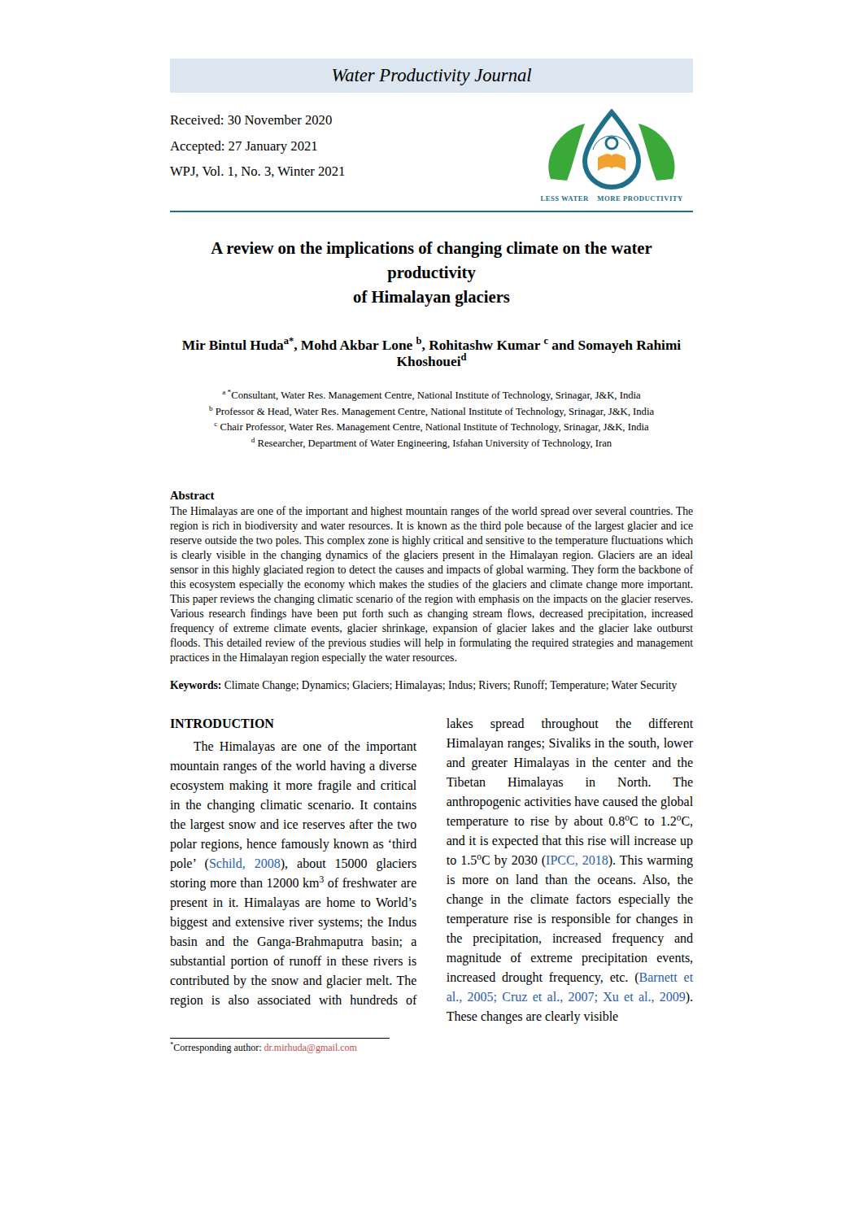Water Productivity Journal
Received: 30 November 2020
Accepted: 27 January 2021
WPJ, Vol. 1, No. 3, Winter 2021
LESS WATER MORE PRODUCTIVITY
A review on the implications of changing climate on the water productivity
of Himalayan glaciers
Mir Bintul Hudaa*, Mohd Akbar Lone b, Rohitashw Kumar c and Somayeh Rahimi Khoshoueid
a *Consultant, Water Res. Management Centre, National Institute of Technology, Srinagar, J&K, India
b Professor & Head, Water Res. Management Centre, National Institute of Technology, Srinagar, J&K, India
c Chair Professor, Water Res. Management Centre, National Institute of Technology, Srinagar, J&K, India
d Researcher, Department of Water Engineering, Isfahan University of Technology, Iran
Abstract
The Himalayas are one of the important and highest mountain ranges of the world spread over several countries. The region is rich in biodiversity and water resources. It is known as the third pole because of the largest glacier and ice reserve outside the two poles. This complex zone is highly critical and sensitive to the temperature fluctuations which is clearly visible in the changing dynamics of the glaciers present in the Himalayan region. Glaciers are an ideal sensor in this highly glaciated region to detect the causes and impacts of global warming. They form the backbone of this ecosystem especially the economy which makes the studies of the glaciers and climate change more important. This paper reviews the changing climatic scenario of the region with emphasis on the impacts on the glacier reserves. Various research findings have been put forth such as changing stream flows, decreased precipitation, increased frequency of extreme climate events, glacier shrinkage, expansion of glacier lakes and the glacier lake outburst floods. This detailed review of the previous studies will help in formulating the required strategies and management practices in the Himalayan region especially the water resources.
Keywords: Climate Change; Dynamics; Glaciers; Himalayas; Indus; Rivers; Runoff; Temperature; Water Security
INTRODUCTION
The Himalayas are one of the important mountain ranges of the world having a diverse ecosystem making it more fragile and critical in the changing climatic scenario. It contains the largest snow and ice reserves after the two polar regions, hence famously known as ‘third pole’ (Schild, 2008), about 15000 glaciers storing more than 12000 km3 of freshwater are present in it. Himalayas are home to World’s biggest and extensive river systems; the Indus basin and the Ganga-Brahmaputra basin; a substantial portion of runoff in these rivers is contributed by the snow and glacier melt. The region is also associated with hundreds of lakes spread throughout the different Himalayan ranges; Sivaliks in the south, lower and greater Himalayas in the center and the Tibetan Himalayas in North. The anthropogenic activities have caused the global temperature to rise by about 0.8oC to 1.2oC, and it is expected that this rise will increase up to 1.5oC by 2030 (IPCC, 2018). This warming is more on land than the oceans. Also, the change in the climate factors especially the temperature rise is responsible for changes in the precipitation, increased frequency and magnitude of extreme precipitation events, increased drought frequency, etc. (Barnett et al., 2005; Cruz et al., 2007; Xu et al., 2009). These changes are clearly visible
*Corresponding author: dr.mirhuda@gmail.com